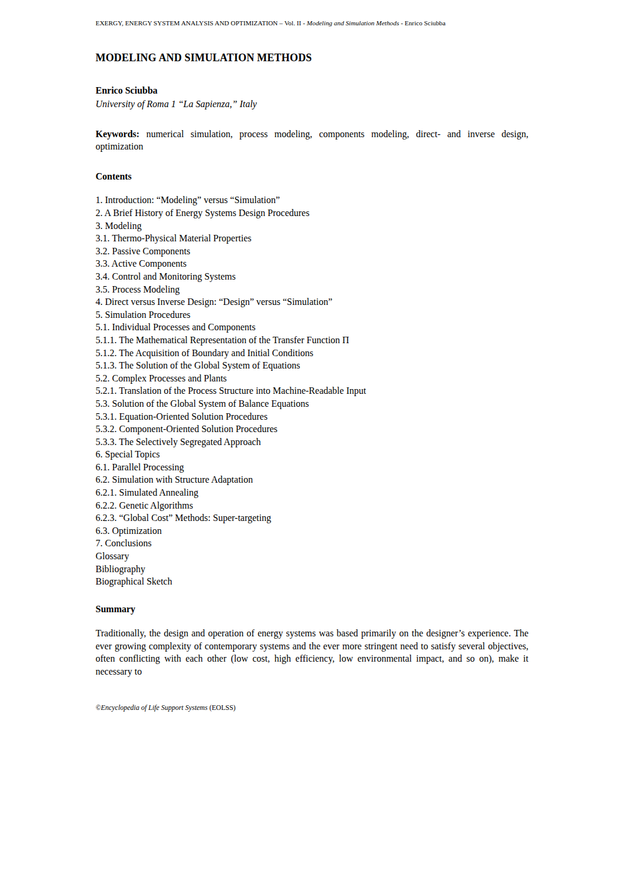EXERGY, ENERGY SYSTEM ANALYSIS AND OPTIMIZATION – Vol. II - Modeling and Simulation Methods - Enrico Sciubba
MODELING AND SIMULATION METHODS
Enrico Sciubba
University of Roma 1 “La Sapienza,” Italy
Keywords: numerical simulation, process modeling, components modeling, direct- and inverse design, optimization
Contents
1. Introduction: “Modeling” versus “Simulation”
2. A Brief History of Energy Systems Design Procedures
3. Modeling
3.1. Thermo-Physical Material Properties
3.2. Passive Components
3.3. Active Components
3.4. Control and Monitoring Systems
3.5. Process Modeling
4. Direct versus Inverse Design: “Design” versus “Simulation”
5. Simulation Procedures
5.1. Individual Processes and Components
5.1.1. The Mathematical Representation of the Transfer Function Π
5.1.2. The Acquisition of Boundary and Initial Conditions
5.1.3. The Solution of the Global System of Equations
5.2. Complex Processes and Plants
5.2.1. Translation of the Process Structure into Machine-Readable Input
5.3. Solution of the Global System of Balance Equations
5.3.1. Equation-Oriented Solution Procedures
5.3.2. Component-Oriented Solution Procedures
5.3.3. The Selectively Segregated Approach
6. Special Topics
6.1. Parallel Processing
6.2. Simulation with Structure Adaptation
6.2.1. Simulated Annealing
6.2.2. Genetic Algorithms
6.2.3. “Global Cost” Methods: Super-targeting
6.3. Optimization
7. Conclusions
Glossary
Bibliography
Biographical Sketch
Summary
Traditionally, the design and operation of energy systems was based primarily on the designer’s experience. The ever growing complexity of contemporary systems and the ever more stringent need to satisfy several objectives, often conflicting with each other (low cost, high efficiency, low environmental impact, and so on), make it necessary to
©Encyclopedia of Life Support Systems (EOLSS)